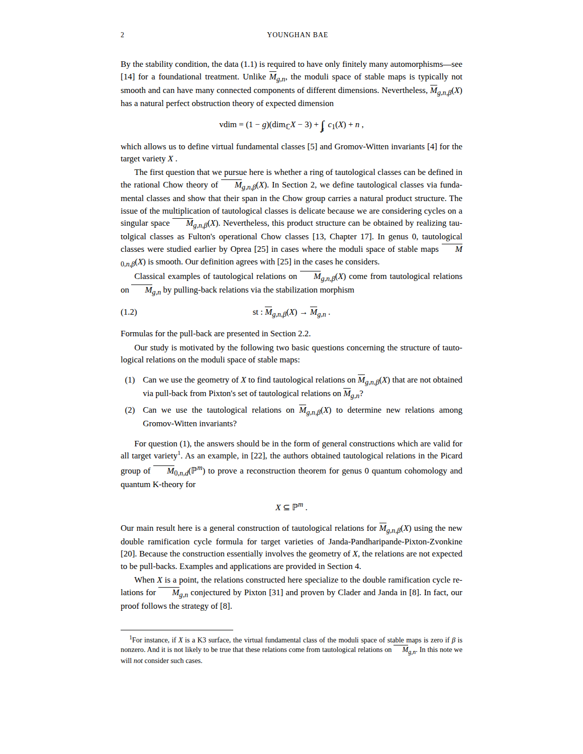2 Younghan Bae
By the stability condition, the data (1.1) is required to have only finitely many automorphisms—see [14] for a foundational treatment. Unlike Mg,n, the moduli space of stable maps is typically not smooth and can have many connected components of different dimensions. Nevertheless, Mg,n,β(X) has a natural perfect obstruction theory of expected dimension
vdim = (1 − g)(dimℂX − 3) + ∫β c1(X) + n ,
which allows us to define virtual fundamental classes [5] and Gromov-Witten invariants [4] for the target variety X .
The first question that we pursue here is whether a ring of tautological classes can be defined in the rational Chow theory of Mg,n,β(X). In Section 2, we define tautological classes via fundamental classes and show that their span in the Chow group carries a natural product structure. The issue of the multiplication of tautological classes is delicate because we are considering cycles on a singular space Mg,n,β(X). Nevertheless, this product structure can be obtained by realizing tautolgical classes as Fulton's operational Chow classes [13, Chapter 17]. In genus 0, tautological classes were studied earlier by Oprea [25] in cases where the moduli space of stable maps M0,n,β(X) is smooth. Our definition agrees with [25] in the cases he considers.
Classical examples of tautological relations on Mg,n,β(X) come from tautological relations on Mg,n by pulling-back relations via the stabilization morphism
(1.2) st : Mg,n,β(X) → Mg,n .
Formulas for the pull-back are presented in Section 2.2.
Our study is motivated by the following two basic questions concerning the structure of tautological relations on the moduli space of stable maps:
Can we use the geometry of X to find tautological relations on Mg,n,β(X) that are not obtained via pull-back from Pixton's set of tautological relations on Mg,n?
Can we use the tautological relations on Mg,n,β(X) to determine new relations among Gromov-Witten invariants?
For question (1), the answers should be in the form of general constructions which are valid for all target variety1. As an example, in [22], the authors obtained tautological relations in the Picard group of M0,n,d(ℙm) to prove a reconstruction theorem for genus 0 quantum cohomology and quantum K-theory for
X ⊆ ℙm .
Our main result here is a general construction of tautological relations for Mg,n,β(X) using the new double ramification cycle formula for target varieties of Janda-Pandharipande-Pixton-Zvonkine [20]. Because the construction essentially involves the geometry of X, the relations are not expected to be pull-backs. Examples and applications are provided in Section 4.
When X is a point, the relations constructed here specialize to the double ramification cycle relations for Mg,n conjectured by Pixton [31] and proven by Clader and Janda in [8]. In fact, our proof follows the strategy of [8].
1For instance, if X is a K3 surface, the virtual fundamental class of the moduli space of stable maps is zero if β is nonzero. And it is not likely to be true that these relations come from tautological relations on Mg,n. In this note we will not consider such cases.